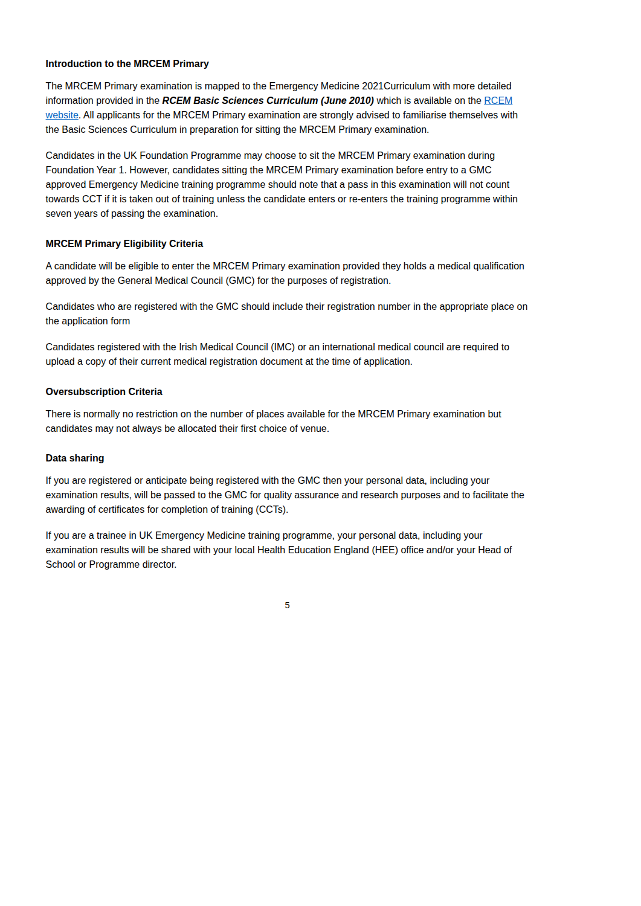Introduction to the MRCEM Primary
The MRCEM Primary examination is mapped to the Emergency Medicine 2021Curriculum with more detailed information provided in the RCEM Basic Sciences Curriculum (June 2010) which is available on the RCEM website. All applicants for the MRCEM Primary examination are strongly advised to familiarise themselves with the Basic Sciences Curriculum in preparation for sitting the MRCEM Primary examination.
Candidates in the UK Foundation Programme may choose to sit the MRCEM Primary examination during Foundation Year 1. However, candidates sitting the MRCEM Primary examination before entry to a GMC approved Emergency Medicine training programme should note that a pass in this examination will not count towards CCT if it is taken out of training unless the candidate enters or re-enters the training programme within seven years of passing the examination.
MRCEM Primary Eligibility Criteria
A candidate will be eligible to enter the MRCEM Primary examination provided they holds a medical qualification approved by the General Medical Council (GMC) for the purposes of registration.
Candidates who are registered with the GMC should include their registration number in the appropriate place on the application form
Candidates registered with the Irish Medical Council (IMC) or an international medical council are required to upload a copy of their current medical registration document at the time of application.
Oversubscription Criteria
There is normally no restriction on the number of places available for the MRCEM Primary examination but candidates may not always be allocated their first choice of venue.
Data sharing
If you are registered or anticipate being registered with the GMC then your personal data, including your examination results, will be passed to the GMC for quality assurance and research purposes and to facilitate the awarding of certificates for completion of training (CCTs).
If you are a trainee in UK Emergency Medicine training programme, your personal data, including your examination results will be shared with your local Health Education England (HEE) office and/or your Head of School or Programme director.
5